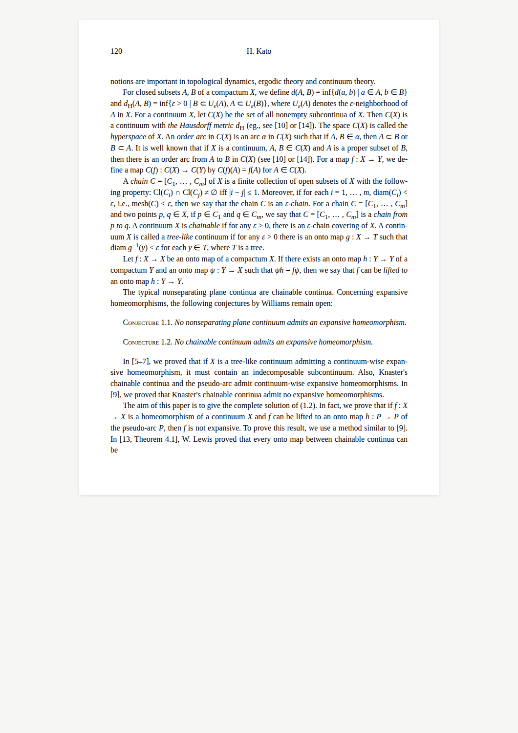120
H. Kato
notions are important in topological dynamics, ergodic theory and continuum theory.
For closed subsets A, B of a compactum X, we define d(A, B) = inf{d(a, b) | a ∈ A, b ∈ B} and dH(A, B) = inf{ε > 0 | B ⊂ Uε(A), A ⊂ Uε(B)}, where Uε(A) denotes the ε-neighborhood of A in X. For a continuum X, let C(X) be the set of all nonempty subcontinua of X. Then C(X) is a continuum with the Hausdorff metric dH (eg., see [10] or [14]). The space C(X) is called the hyperspace of X. An order arc in C(X) is an arc α in C(X) such that if A, B ∈ α, then A ⊂ B or B ⊂ A. It is well known that if X is a continuum, A, B ∈ C(X) and A is a proper subset of B, then there is an order arc from A to B in C(X) (see [10] or [14]). For a map f : X → Y, we define a map C(f) : C(X) → C(Y) by C(f)(A) = f(A) for A ∈ C(X).
A chain C = [C1, … , Cm] of X is a finite collection of open subsets of X with the following property: Cl(Ci) ∩ Cl(Cj) ≠ ∅ iff |i − j| ≤ 1. Moreover, if for each i = 1, … , m, diam(Ci) < ε, i.e., mesh(C) < ε, then we say that the chain C is an ε-chain. For a chain C = [C1, … , Cm] and two points p, q ∈ X, if p ∈ C1 and q ∈ Cm, we say that C = [C1, … , Cm] is a chain from p to q. A continuum X is chainable if for any ε > 0, there is an ε-chain covering of X. A continuum X is called a tree-like continuum if for any ε > 0 there is an onto map g : X → T such that diam g−1(y) < ε for each y ∈ T, where T is a tree.
Let f : X → X be an onto map of a compactum X. If there exists an onto map h : Y → Y of a compactum Y and an onto map ψ : Y → X such that ψh = fψ, then we say that f can be lifted to an onto map h : Y → Y.
The typical nonseparating plane continua are chainable continua. Concerning expansive homeomorphisms, the following conjectures by Williams remain open:
Conjecture 1.1. No nonseparating plane continuum admits an expansive homeomorphism.
Conjecture 1.2. No chainable continuum admits an expansive homeomorphism.
In [5–7], we proved that if X is a tree-like continuum admitting a continuum-wise expansive homeomorphism, it must contain an indecomposable subcontinuum. Also, Knaster's chainable continua and the pseudo-arc admit continuum-wise expansive homeomorphisms. In [9], we proved that Knaster's chainable continua admit no expansive homeomorphisms.
The aim of this paper is to give the complete solution of (1.2). In fact, we prove that if f : X → X is a homeomorphism of a continuum X and f can be lifted to an onto map h : P → P of the pseudo-arc P, then f is not expansive. To prove this result, we use a method similar to [9]. In [13, Theorem 4.1], W. Lewis proved that every onto map between chainable continua can be